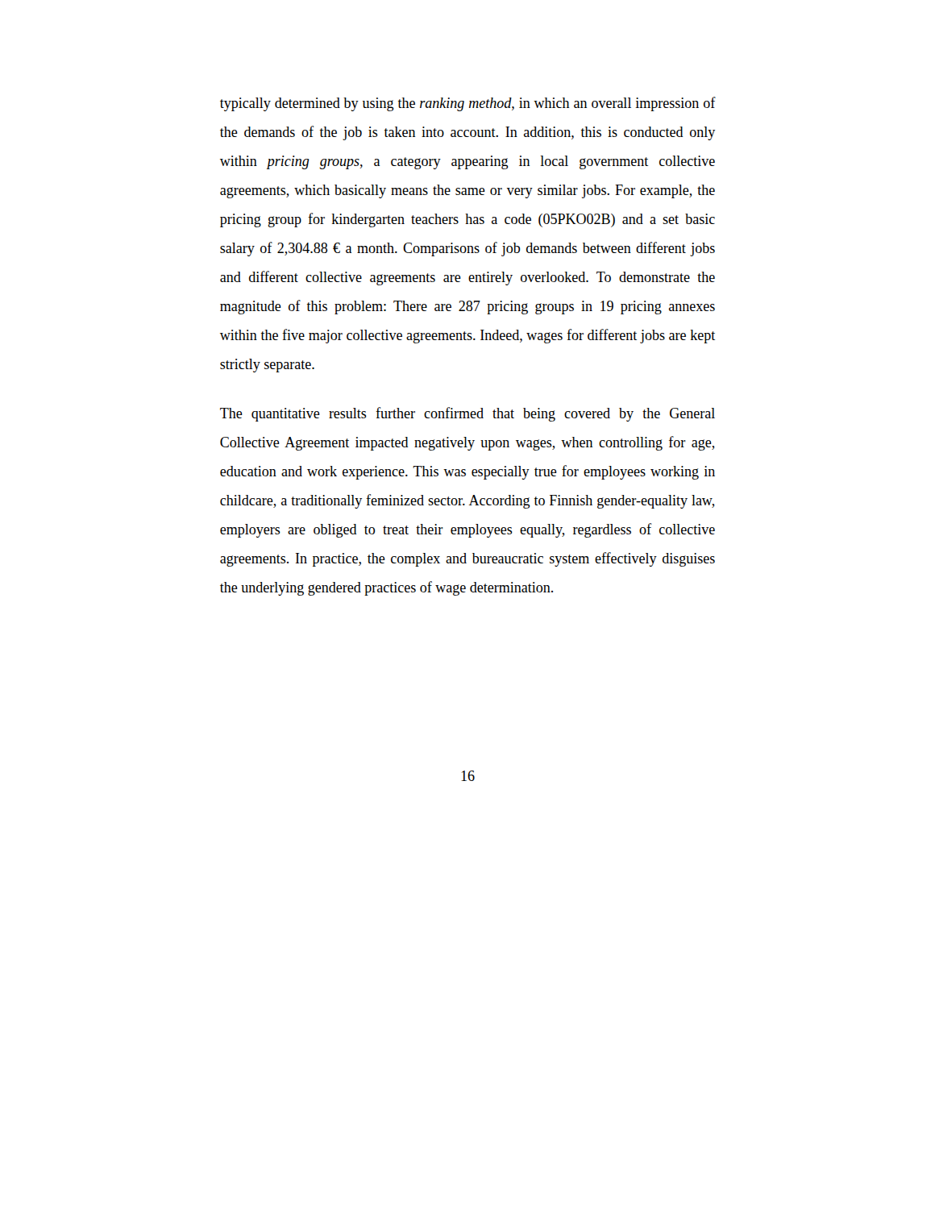typically determined by using the ranking method, in which an overall impression of the demands of the job is taken into account. In addition, this is conducted only within pricing groups, a category appearing in local government collective agreements, which basically means the same or very similar jobs. For example, the pricing group for kindergarten teachers has a code (05PKO02B) and a set basic salary of 2,304.88 € a month. Comparisons of job demands between different jobs and different collective agreements are entirely overlooked. To demonstrate the magnitude of this problem: There are 287 pricing groups in 19 pricing annexes within the five major collective agreements. Indeed, wages for different jobs are kept strictly separate.
The quantitative results further confirmed that being covered by the General Collective Agreement impacted negatively upon wages, when controlling for age, education and work experience. This was especially true for employees working in childcare, a traditionally feminized sector. According to Finnish gender-equality law, employers are obliged to treat their employees equally, regardless of collective agreements. In practice, the complex and bureaucratic system effectively disguises the underlying gendered practices of wage determination.
16